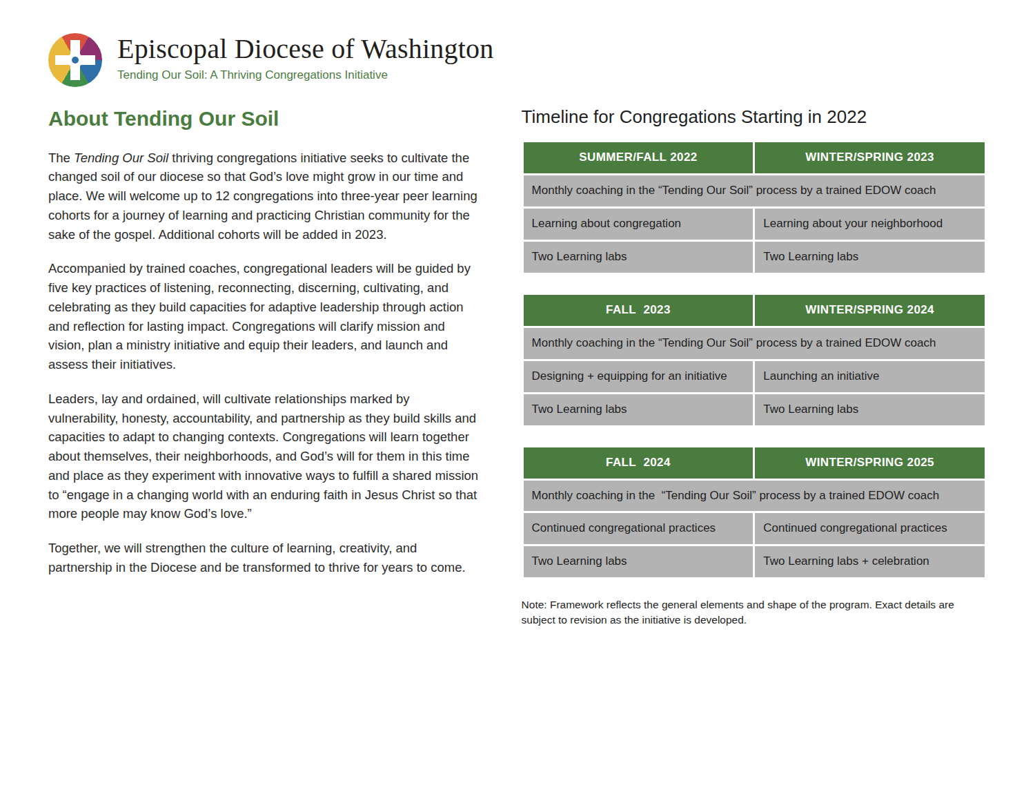Episcopal Diocese of Washington
Tending Our Soil: A Thriving Congregations Initiative
About Tending Our Soil
The Tending Our Soil thriving congregations initiative seeks to cultivate the changed soil of our diocese so that God’s love might grow in our time and place. We will welcome up to 12 congregations into three-year peer learning cohorts for a journey of learning and practicing Christian community for the sake of the gospel. Additional cohorts will be added in 2023.
Accompanied by trained coaches, congregational leaders will be guided by five key practices of listening, reconnecting, discerning, cultivating, and celebrating as they build capacities for adaptive leadership through action and reflection for lasting impact. Congregations will clarify mission and vision, plan a ministry initiative and equip their leaders, and launch and assess their initiatives.
Leaders, lay and ordained, will cultivate relationships marked by vulnerability, honesty, accountability, and partnership as they build skills and capacities to adapt to changing contexts. Congregations will learn together about themselves, their neighborhoods, and God’s will for them in this time and place as they experiment with innovative ways to fulfill a shared mission to “engage in a changing world with an enduring faith in Jesus Christ so that more people may know God’s love.”
Together, we will strengthen the culture of learning, creativity, and partnership in the Diocese and be transformed to thrive for years to come.
Timeline for Congregations Starting in 2022
| SUMMER/FALL 2022 | WINTER/SPRING 2023 |
| --- | --- |
| Monthly coaching in the “Tending Our Soil” process by a trained EDOW coach |
| Learning about congregation | Learning about your neighborhood |
| Two Learning labs | Two Learning labs |
| FALL 2023 | WINTER/SPRING 2024 |
| --- | --- |
| Monthly coaching in the “Tending Our Soil” process by a trained EDOW coach |
| Designing + equipping for an initiative | Launching an initiative |
| Two Learning labs | Two Learning labs |
| FALL 2024 | WINTER/SPRING 2025 |
| --- | --- |
| Monthly coaching in the “Tending Our Soil” process by a trained EDOW coach |
| Continued congregational practices | Continued congregational practices |
| Two Learning labs | Two Learning labs + celebration |
Note: Framework reflects the general elements and shape of the program. Exact details are subject to revision as the initiative is developed.